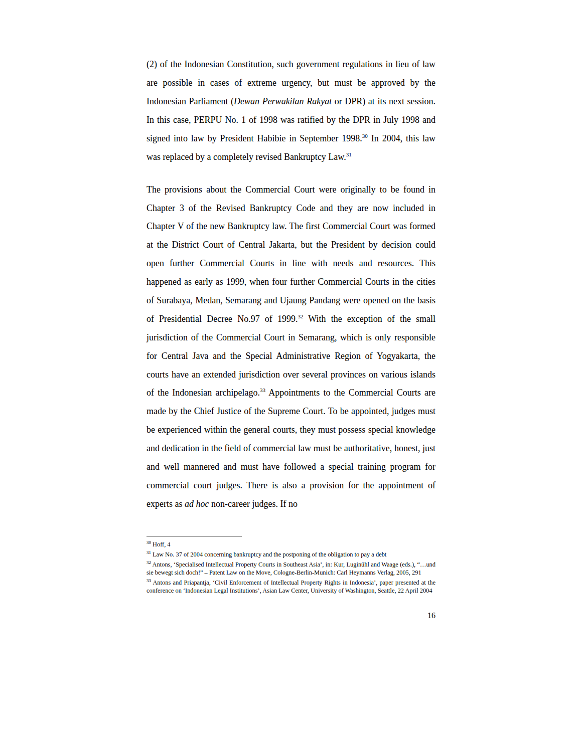(2) of the Indonesian Constitution, such government regulations in lieu of law are possible in cases of extreme urgency, but must be approved by the Indonesian Parliament (Dewan Perwakilan Rakyat or DPR) at its next session. In this case, PERPU No. 1 of 1998 was ratified by the DPR in July 1998 and signed into law by President Habibie in September 1998.30 In 2004, this law was replaced by a completely revised Bankruptcy Law.31
The provisions about the Commercial Court were originally to be found in Chapter 3 of the Revised Bankruptcy Code and they are now included in Chapter V of the new Bankruptcy law. The first Commercial Court was formed at the District Court of Central Jakarta, but the President by decision could open further Commercial Courts in line with needs and resources. This happened as early as 1999, when four further Commercial Courts in the cities of Surabaya, Medan, Semarang and Ujaung Pandang were opened on the basis of Presidential Decree No.97 of 1999.32 With the exception of the small jurisdiction of the Commercial Court in Semarang, which is only responsible for Central Java and the Special Administrative Region of Yogyakarta, the courts have an extended jurisdiction over several provinces on various islands of the Indonesian archipelago.33 Appointments to the Commercial Courts are made by the Chief Justice of the Supreme Court. To be appointed, judges must be experienced within the general courts, they must possess special knowledge and dedication in the field of commercial law must be authoritative, honest, just and well mannered and must have followed a special training program for commercial court judges. There is also a provision for the appointment of experts as ad hoc non-career judges. If no
30 Hoff, 4
31 Law No. 37 of 2004 concerning bankruptcy and the postponing of the obligation to pay a debt
32 Antons, ‘Specialised Intellectual Property Courts in Southeast Asia’, in: Kur, Luginühl and Waage (eds.), “…und sie bewegt sich doch!” – Patent Law on the Move, Cologne-Berlin-Munich: Carl Heymanns Verlag, 2005, 291
33 Antons and Priapantja, ‘Civil Enforcement of Intellectual Property Rights in Indonesia’, paper presented at the conference on ‘Indonesian Legal Institutions’, Asian Law Center, University of Washington, Seattle, 22 April 2004
16